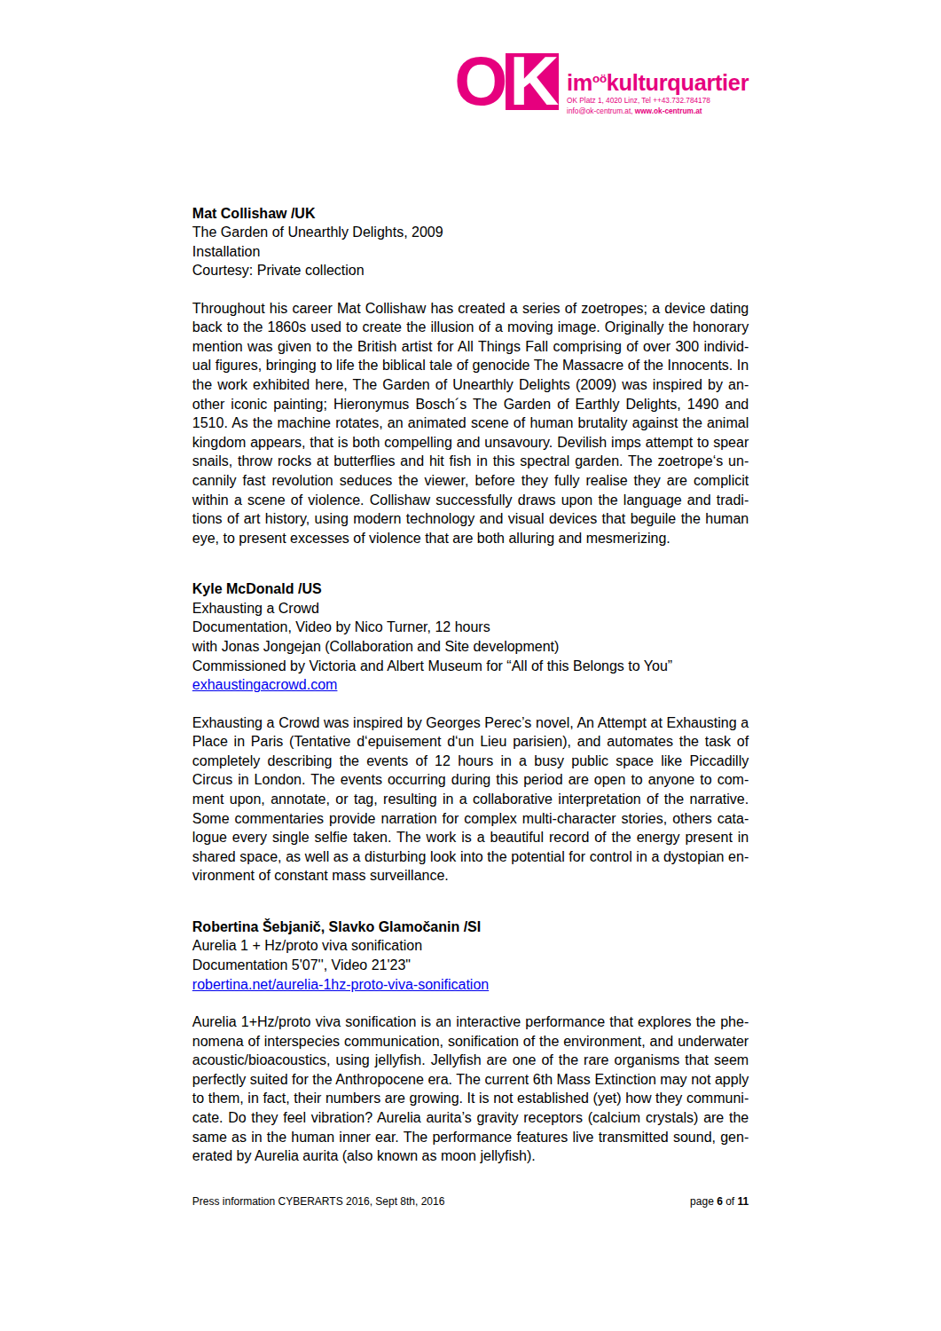OK
imoökulturquartier
OK Platz 1, 4020 Linz, Tel ++43.732.784178
info@ok-centrum.at, www.ok-centrum.at
Mat Collishaw /UK
The Garden of Unearthly Delights, 2009
Installation
Courtesy: Private collection
Throughout his career Mat Collishaw has created a series of zoetropes; a device dating back to the 1860s used to create the illusion of a moving image. Originally the honorary mention was given to the British artist for All Things Fall comprising of over 300 individual figures, bringing to life the biblical tale of genocide The Massacre of the Innocents. In the work exhibited here, The Garden of Unearthly Delights (2009) was inspired by another iconic painting; Hieronymus Bosch´s The Garden of Earthly Delights, 1490 and 1510. As the machine rotates, an animated scene of human brutality against the animal kingdom appears, that is both compelling and unsavoury. Devilish imps attempt to spear snails, throw rocks at butterflies and hit fish in this spectral garden. The zoetrope‘s uncannily fast revolution seduces the viewer, before they fully realise they are complicit within a scene of violence. Collishaw successfully draws upon the language and traditions of art history, using modern technology and visual devices that beguile the human eye, to present excesses of violence that are both alluring and mesmerizing.
Kyle McDonald /US
Exhausting a Crowd
Documentation, Video by Nico Turner, 12 hours
with Jonas Jongejan (Collaboration and Site development)
Commissioned by Victoria and Albert Museum for “All of this Belongs to You”
exhaustingacrowd.com
Exhausting a Crowd was inspired by Georges Perec’s novel, An Attempt at Exhausting a Place in Paris (Tentative d‘epuisement d‘un Lieu parisien), and automates the task of completely describing the events of 12 hours in a busy public space like Piccadilly Circus in London. The events occurring during this period are open to anyone to comment upon, annotate, or tag, resulting in a collaborative interpretation of the narrative. Some commentaries provide narration for complex multi-character stories, others catalogue every single selfie taken. The work is a beautiful record of the energy present in shared space, as well as a disturbing look into the potential for control in a dystopian environment of constant mass surveillance.
Robertina Šebjanič, Slavko Glamočanin /SI
Aurelia 1 + Hz/proto viva sonification
Documentation 5'07'', Video 21'23"
robertina.net/aurelia-1hz-proto-viva-sonification
Aurelia 1+Hz/proto viva sonification is an interactive performance that explores the phenomena of interspecies communication, sonification of the environment, and underwater acoustic/bioacoustics, using jellyfish. Jellyfish are one of the rare organisms that seem perfectly suited for the Anthropocene era. The current 6th Mass Extinction may not apply to them, in fact, their numbers are growing. It is not established (yet) how they communicate. Do they feel vibration? Aurelia aurita’s gravity receptors (calcium crystals) are the same as in the human inner ear. The performance features live transmitted sound, generated by Aurelia aurita (also known as moon jellyfish).
Press information CYBERARTS 2016, Sept 8th, 2016
page 6 of 11